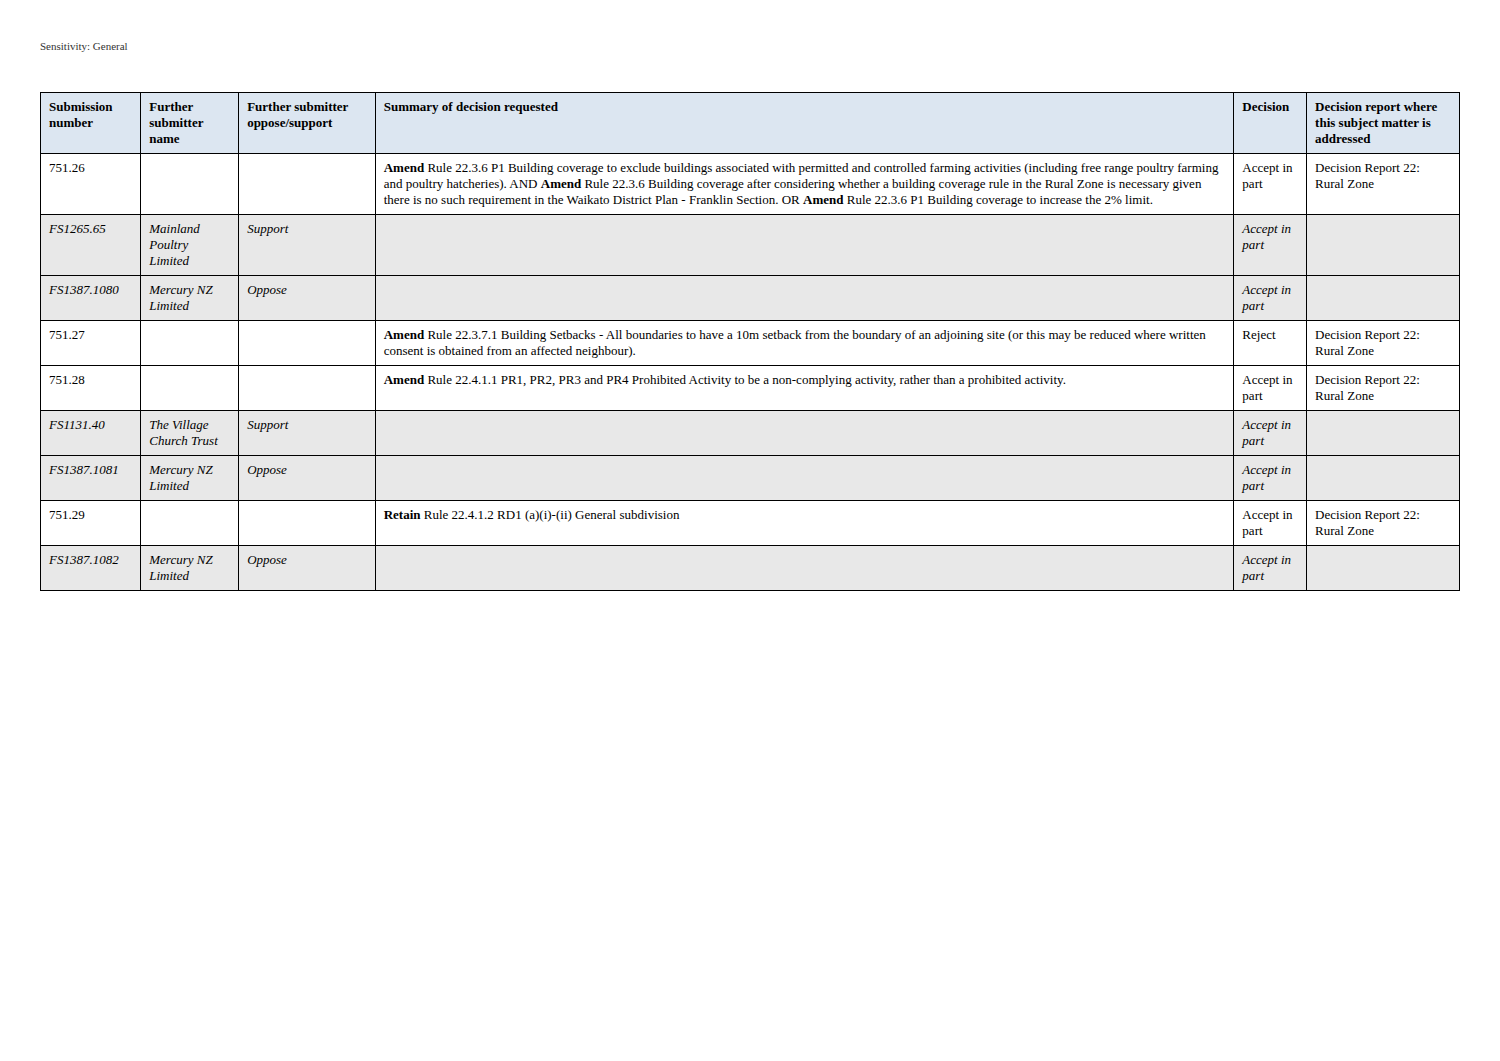Sensitivity: General
| Submission number | Further submitter name | Further submitter oppose/support | Summary of decision requested | Decision | Decision report where this subject matter is addressed |
| --- | --- | --- | --- | --- | --- |
| 751.26 | | | Amend Rule 22.3.6 P1 Building coverage to exclude buildings associated with permitted and controlled farming activities (including free range poultry farming and poultry hatcheries). AND Amend Rule 22.3.6 Building coverage after considering whether a building coverage rule in the Rural Zone is necessary given there is no such requirement in the Waikato District Plan - Franklin Section. OR Amend Rule 22.3.6 P1 Building coverage to increase the 2% limit. | Accept in part | Decision Report 22: Rural Zone |
| FS1265.65 | Mainland Poultry Limited | Support | | Accept in part | |
| FS1387.1080 | Mercury NZ Limited | Oppose | | Accept in part | |
| 751.27 | | | Amend Rule 22.3.7.1 Building Setbacks - All boundaries to have a 10m setback from the boundary of an adjoining site (or this may be reduced where written consent is obtained from an affected neighbour). | Reject | Decision Report 22: Rural Zone |
| 751.28 | | | Amend Rule 22.4.1.1 PR1, PR2, PR3 and PR4 Prohibited Activity to be a non-complying activity, rather than a prohibited activity. | Accept in part | Decision Report 22: Rural Zone |
| FS1131.40 | The Village Church Trust | Support | | Accept in part | |
| FS1387.1081 | Mercury NZ Limited | Oppose | | Accept in part | |
| 751.29 | | | Retain Rule 22.4.1.2 RD1 (a)(i)-(ii) General subdivision | Accept in part | Decision Report 22: Rural Zone |
| FS1387.1082 | Mercury NZ Limited | Oppose | | Accept in part | |